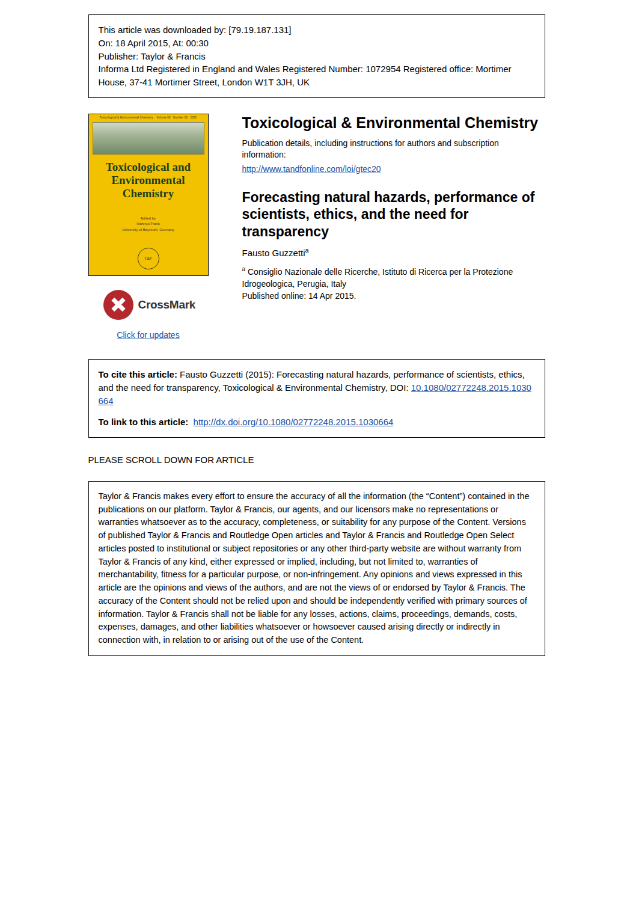This article was downloaded by: [79.19.187.131]
On: 18 April 2015, At: 00:30
Publisher: Taylor & Francis
Informa Ltd Registered in England and Wales Registered Number: 1072954 Registered office: Mortimer House, 37-41 Mortimer Street, London W1T 3JH, UK
Toxicological & Environmental Chemistry Volume 00 Number 00 2015
Toxicological and
Environmental
Chemistry
Edited by
Hartmut Frank
University of Bayreuth, Germany
T&F
CrossMark
Click for updates
Toxicological & Environmental Chemistry
Publication details, including instructions for authors and subscription information:
http://www.tandfonline.com/loi/gtec20
Forecasting natural hazards, performance of scientists, ethics, and the need for transparency
Fausto Guzzettia
a Consiglio Nazionale delle Ricerche, Istituto di Ricerca per la Protezione Idrogeologica, Perugia, Italy
Published online: 14 Apr 2015.
To cite this article: Fausto Guzzetti (2015): Forecasting natural hazards, performance of scientists, ethics, and the need for transparency, Toxicological & Environmental Chemistry, DOI: 10.1080/02772248.2015.1030664
To link to this article: http://dx.doi.org/10.1080/02772248.2015.1030664
PLEASE SCROLL DOWN FOR ARTICLE
Taylor & Francis makes every effort to ensure the accuracy of all the information (the “Content”) contained in the publications on our platform. Taylor & Francis, our agents, and our licensors make no representations or warranties whatsoever as to the accuracy, completeness, or suitability for any purpose of the Content. Versions of published Taylor & Francis and Routledge Open articles and Taylor & Francis and Routledge Open Select articles posted to institutional or subject repositories or any other third-party website are without warranty from Taylor & Francis of any kind, either expressed or implied, including, but not limited to, warranties of merchantability, fitness for a particular purpose, or non-infringement. Any opinions and views expressed in this article are the opinions and views of the authors, and are not the views of or endorsed by Taylor & Francis. The accuracy of the Content should not be relied upon and should be independently verified with primary sources of information. Taylor & Francis shall not be liable for any losses, actions, claims, proceedings, demands, costs, expenses, damages, and other liabilities whatsoever or howsoever caused arising directly or indirectly in connection with, in relation to or arising out of the use of the Content.